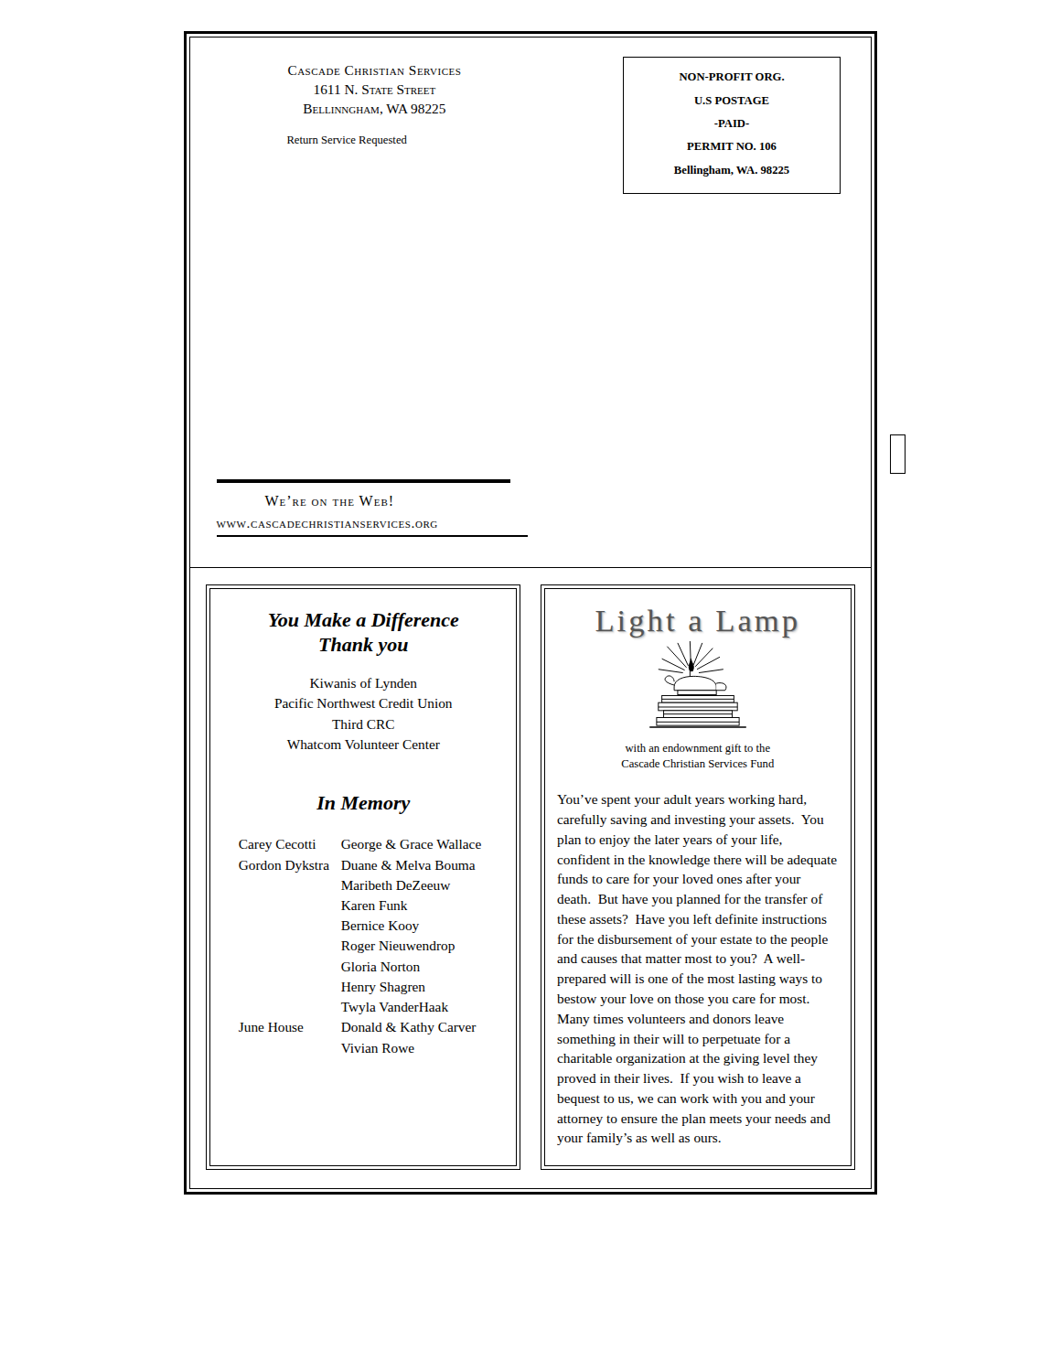Cascade Christian Services
1611 N. State Street
Bellinngham, WA 98225
Return Service Requested
NON-PROFIT ORG.
U.S POSTAGE
-PAID-
PERMIT NO. 106
Bellingham, WA. 98225
We’re on the Web!
www.cascadechristianservices.org
You Make a Difference
Thank you
Kiwanis of Lynden
Pacific Northwest Credit Union
Third CRC
Whatcom Volunteer Center
In Memory
| Carey Cecotti | George & Grace Wallace |
| Gordon Dykstra | Duane & Melva Bouma |
| | Maribeth DeZeeuw |
| | Karen Funk |
| | Bernice Kooy |
| | Roger Nieuwendrop |
| | Gloria Norton |
| | Henry Shagren |
| | Twyla VanderHaak |
| June House | Donald & Kathy Carver |
| | Vivian Rowe |
Light a Lamp
with an endownment gift to the
Cascade Christian Services Fund
You’ve spent your adult years working hard, carefully saving and investing your assets. You plan to enjoy the later years of your life, confident in the knowledge there will be adequate funds to care for your loved ones after your death. But have you planned for the transfer of these assets? Have you left definite instructions for the disbursement of your estate to the people and causes that matter most to you? A well-prepared will is one of the most lasting ways to bestow your love on those you care for most. Many times volunteers and donors leave something in their will to perpetuate for a charitable organization at the giving level they proved in their lives. If you wish to leave a bequest to us, we can work with you and your attorney to ensure the plan meets your needs and your family’s as well as ours.